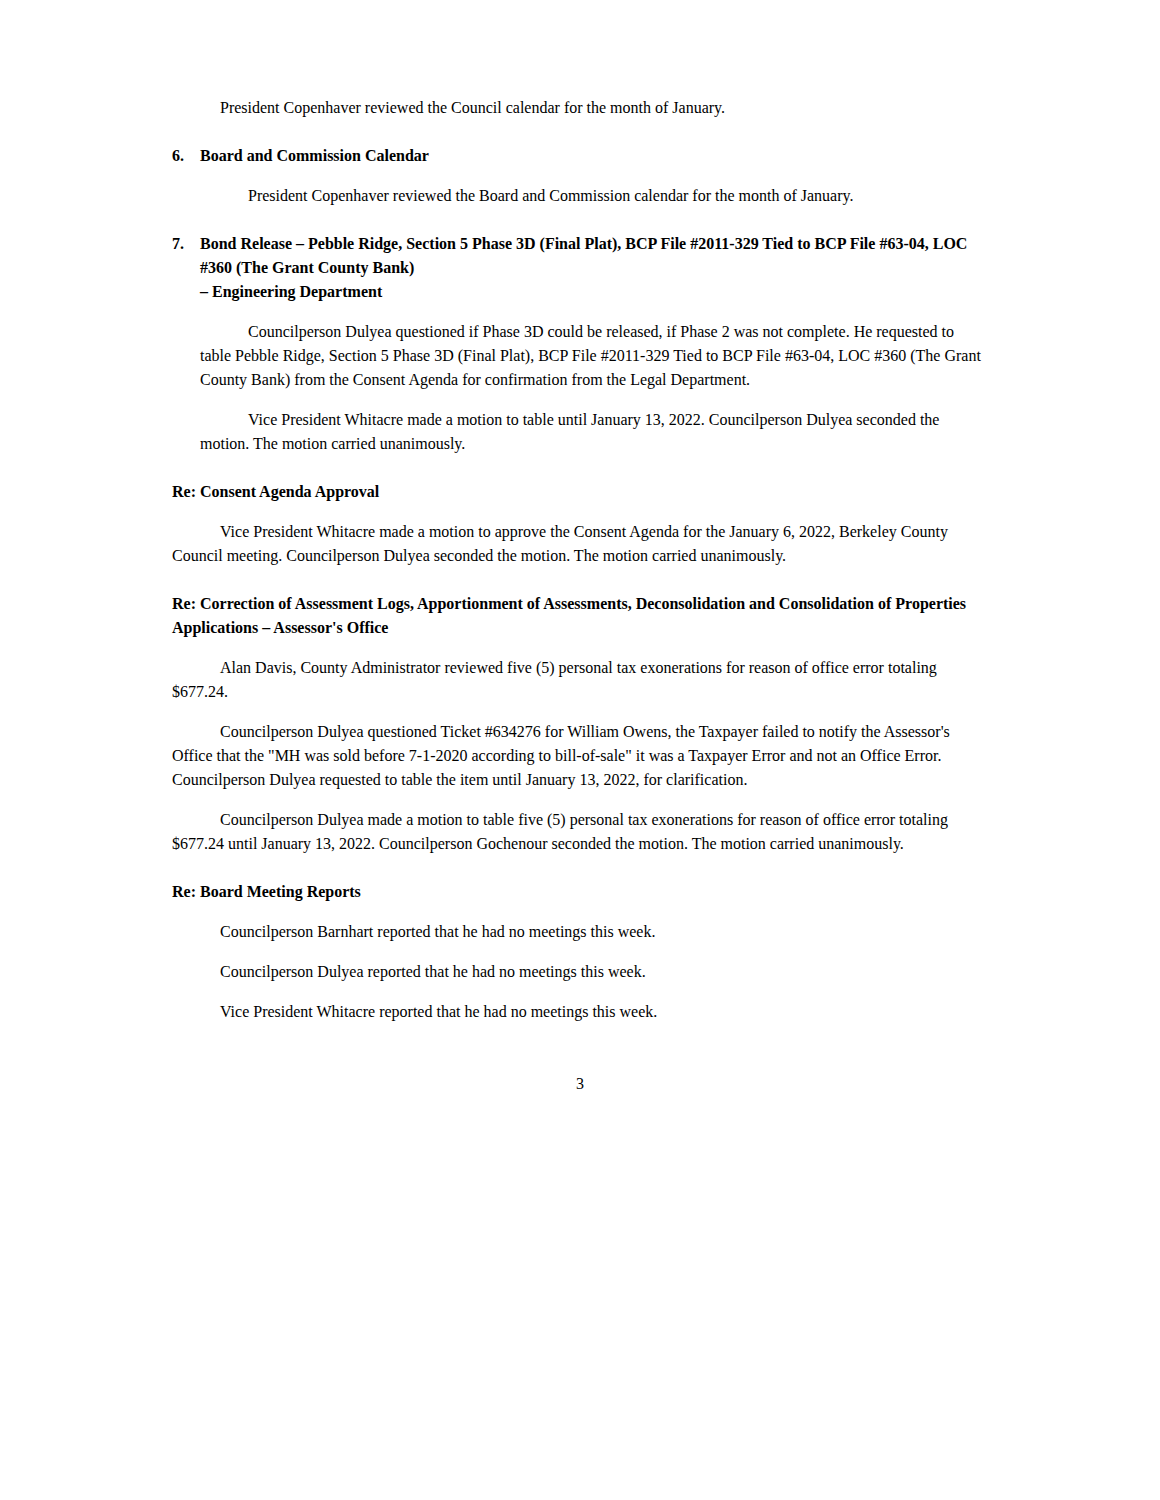President Copenhaver reviewed the Council calendar for the month of January.
6. Board and Commission Calendar
President Copenhaver reviewed the Board and Commission calendar for the month of January.
7. Bond Release – Pebble Ridge, Section 5 Phase 3D (Final Plat), BCP File #2011-329 Tied to BCP File #63-04, LOC #360 (The Grant County Bank)
– Engineering Department
Councilperson Dulyea questioned if Phase 3D could be released, if Phase 2 was not complete. He requested to table Pebble Ridge, Section 5 Phase 3D (Final Plat), BCP File #2011-329 Tied to BCP File #63-04, LOC #360 (The Grant County Bank) from the Consent Agenda for confirmation from the Legal Department.
Vice President Whitacre made a motion to table until January 13, 2022. Councilperson Dulyea seconded the motion. The motion carried unanimously.
Re: Consent Agenda Approval
Vice President Whitacre made a motion to approve the Consent Agenda for the January 6, 2022, Berkeley County Council meeting. Councilperson Dulyea seconded the motion. The motion carried unanimously.
Re: Correction of Assessment Logs, Apportionment of Assessments, Deconsolidation and Consolidation of Properties Applications – Assessor's Office
Alan Davis, County Administrator reviewed five (5) personal tax exonerations for reason of office error totaling $677.24.
Councilperson Dulyea questioned Ticket #634276 for William Owens, the Taxpayer failed to notify the Assessor's Office that the "MH was sold before 7-1-2020 according to bill-of-sale" it was a Taxpayer Error and not an Office Error. Councilperson Dulyea requested to table the item until January 13, 2022, for clarification.
Councilperson Dulyea made a motion to table five (5) personal tax exonerations for reason of office error totaling $677.24 until January 13, 2022. Councilperson Gochenour seconded the motion. The motion carried unanimously.
Re: Board Meeting Reports
Councilperson Barnhart reported that he had no meetings this week.
Councilperson Dulyea reported that he had no meetings this week.
Vice President Whitacre reported that he had no meetings this week.
3